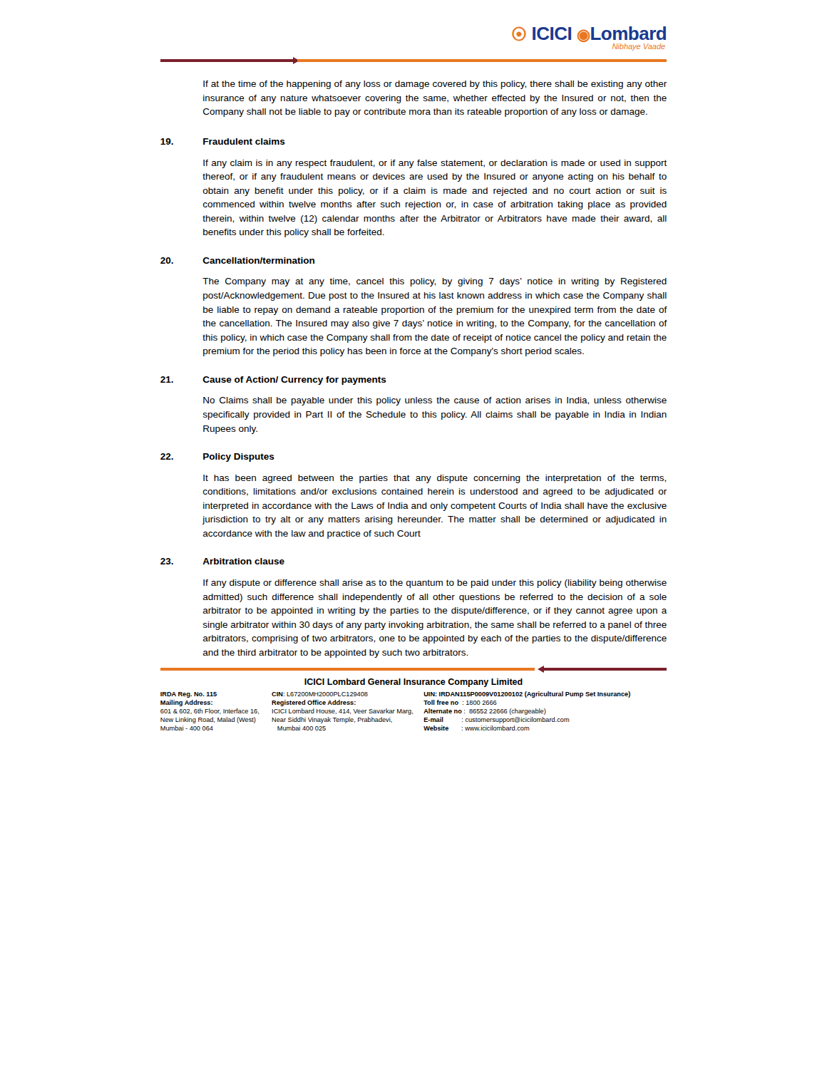⦿ ICICI ◉Lombard
Nibhaye Vaade
If at the time of the happening of any loss or damage covered by this policy, there shall be existing any other insurance of any nature whatsoever covering the same, whether effected by the Insured or not, then the Company shall not be liable to pay or contribute mora than its rateable proportion of any loss or damage.
19.
Fraudulent claims
If any claim is in any respect fraudulent, or if any false statement, or declaration is made or used in support thereof, or if any fraudulent means or devices are used by the Insured or anyone acting on his behalf to obtain any benefit under this policy, or if a claim is made and rejected and no court action or suit is commenced within twelve months after such rejection or, in case of arbitration taking place as provided therein, within twelve (12) calendar months after the Arbitrator or Arbitrators have made their award, all benefits under this policy shall be forfeited.
20.
Cancellation/termination
The Company may at any time, cancel this policy, by giving 7 days’ notice in writing by Registered post/Acknowledgement. Due post to the Insured at his last known address in which case the Company shall be liable to repay on demand a rateable proportion of the premium for the unexpired term from the date of the cancellation. The Insured may also give 7 days’ notice in writing, to the Company, for the cancellation of this policy, in which case the Company shall from the date of receipt of notice cancel the policy and retain the premium for the period this policy has been in force at the Company's short period scales.
21.
Cause of Action/ Currency for payments
No Claims shall be payable under this policy unless the cause of action arises in India, unless otherwise specifically provided in Part II of the Schedule to this policy. All claims shall be payable in India in Indian Rupees only.
22.
Policy Disputes
It has been agreed between the parties that any dispute concerning the interpretation of the terms, conditions, limitations and/or exclusions contained herein is understood and agreed to be adjudicated or interpreted in accordance with the Laws of India and only competent Courts of India shall have the exclusive jurisdiction to try alt or any matters arising hereunder. The matter shall be determined or adjudicated in accordance with the law and practice of such Court
23.
Arbitration clause
If any dispute or difference shall arise as to the quantum to be paid under this policy (liability being otherwise admitted) such difference shall independently of all other questions be referred to the decision of a sole arbitrator to be appointed in writing by the parties to the dispute/difference, or if they cannot agree upon a single arbitrator within 30 days of any party invoking arbitration, the same shall be referred to a panel of three arbitrators, comprising of two arbitrators, one to be appointed by each of the parties to the dispute/difference and the third arbitrator to be appointed by such two arbitrators.
ICICI Lombard General Insurance Company Limited
| IRDA Reg. No. 115 | CIN : L67200MH2000PLC129408 | UIN: IRDAN115P0009V01200102 (Agricultural Pump Set Insurance) |
| Mailing Address: | Registered Office Address: | Toll free no : 1800 2666 |
| 601 & 602, 6th Floor, Interface 16, | ICICI Lombard House, 414, Veer Savarkar Marg, | Alternate no : 86552 22666 (chargeable) |
| New Linking Road, Malad (West) | Near Siddhi Vinayak Temple, Prabhadevi, | E-mail : customersupport@icicilombard.com |
| Mumbai - 400 064 | Mumbai 400 025 | Website : www.icicilombard.com |